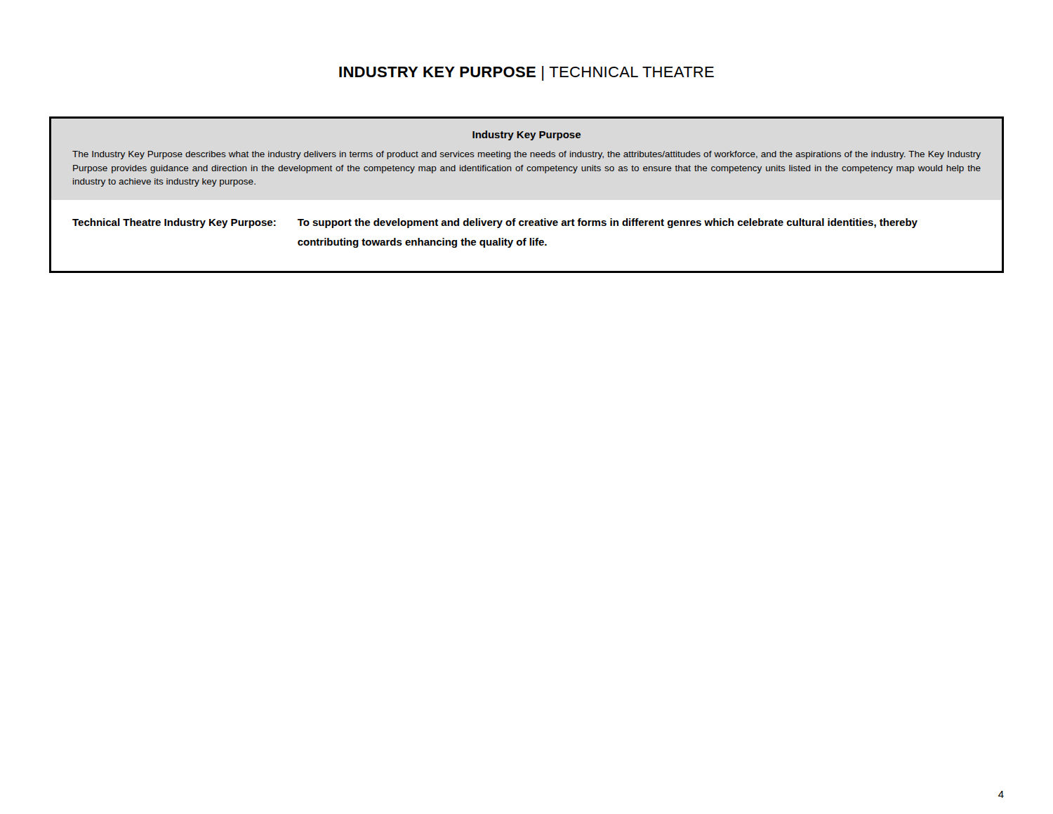INDUSTRY KEY PURPOSE | TECHNICAL THEATRE
Industry Key Purpose
The Industry Key Purpose describes what the industry delivers in terms of product and services meeting the needs of industry, the attributes/attitudes of workforce, and the aspirations of the industry. The Key Industry Purpose provides guidance and direction in the development of the competency map and identification of competency units so as to ensure that the competency units listed in the competency map would help the industry to achieve its industry key purpose.
Technical Theatre Industry Key Purpose:
To support the development and delivery of creative art forms in different genres which celebrate cultural identities, thereby contributing towards enhancing the quality of life.
4